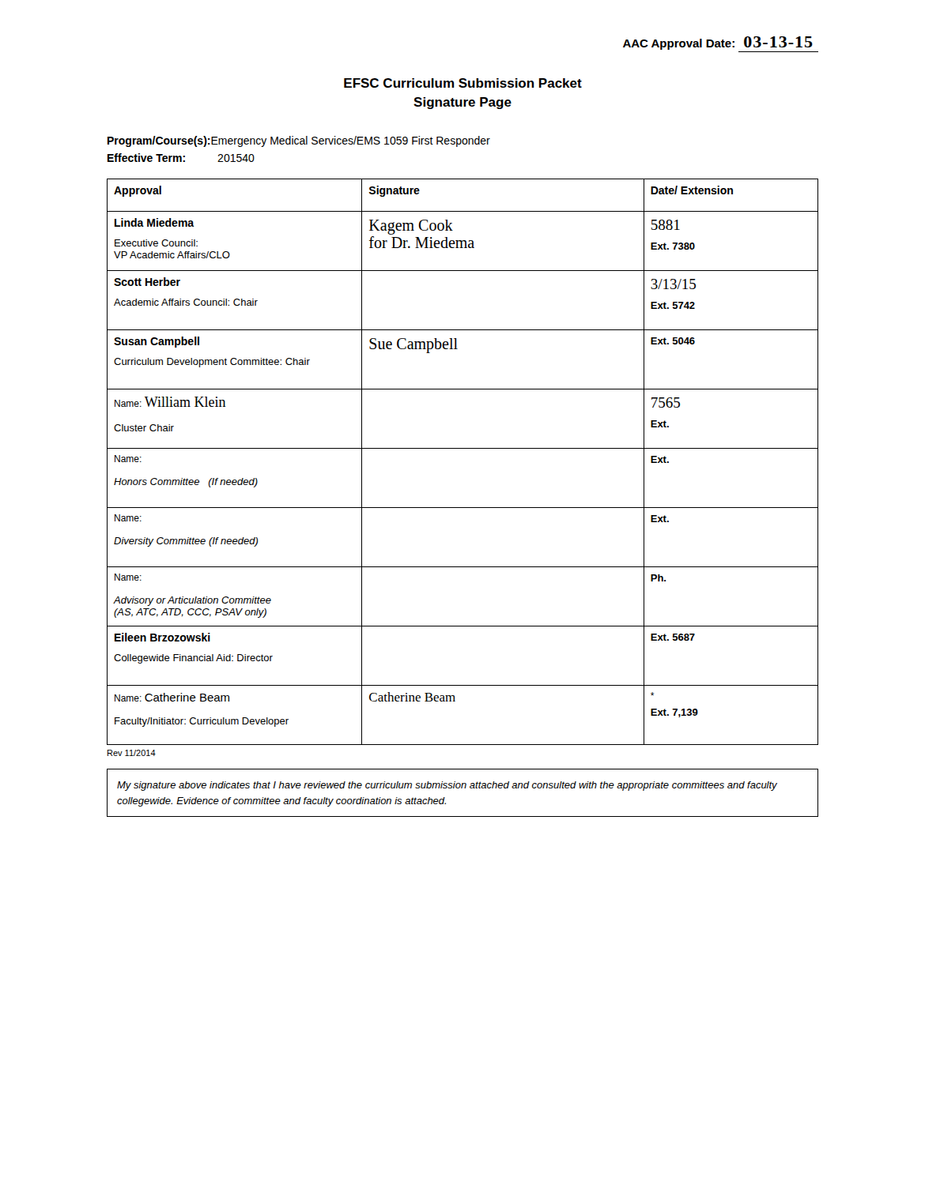AAC Approval Date: 03-13-15
EFSC Curriculum Submission Packet
Signature Page
Program/Course(s): Emergency Medical Services/EMS 1059 First Responder
Effective Term: 201540
| Approval | Signature | Date/ Extension |
| --- | --- | --- |
| Linda Miedema Executive Council: VP Academic Affairs/CLO | Kagem Cook for Dr. Miedema | 5881 Ext. 7380 |
| Scott Herber Academic Affairs Council: Chair | | 3/13/15 Ext. 5742 |
| Susan Campbell Curriculum Development Committee: Chair | Sue Campbell | Ext. 5046 |
| Name: William Klein Cluster Chair | | 7565 Ext. |
| Name: Honors Committee (If needed) | | Ext. |
| Name: Diversity Committee (If needed) | | Ext. |
| Name: Advisory or Articulation Committee (AS, ATC, ATD, CCC, PSAV only) | | Ph. |
| Eileen Brzozowski Collegewide Financial Aid: Director | | Ext. 5687 |
| Name: Catherine Beam Faculty/Initiator: Curriculum Developer | Catherine Beam | * Ext. 7,139 |
Rev 11/2014
My signature above indicates that I have reviewed the curriculum submission attached and consulted with the appropriate committees and faculty collegewide. Evidence of committee and faculty coordination is attached.